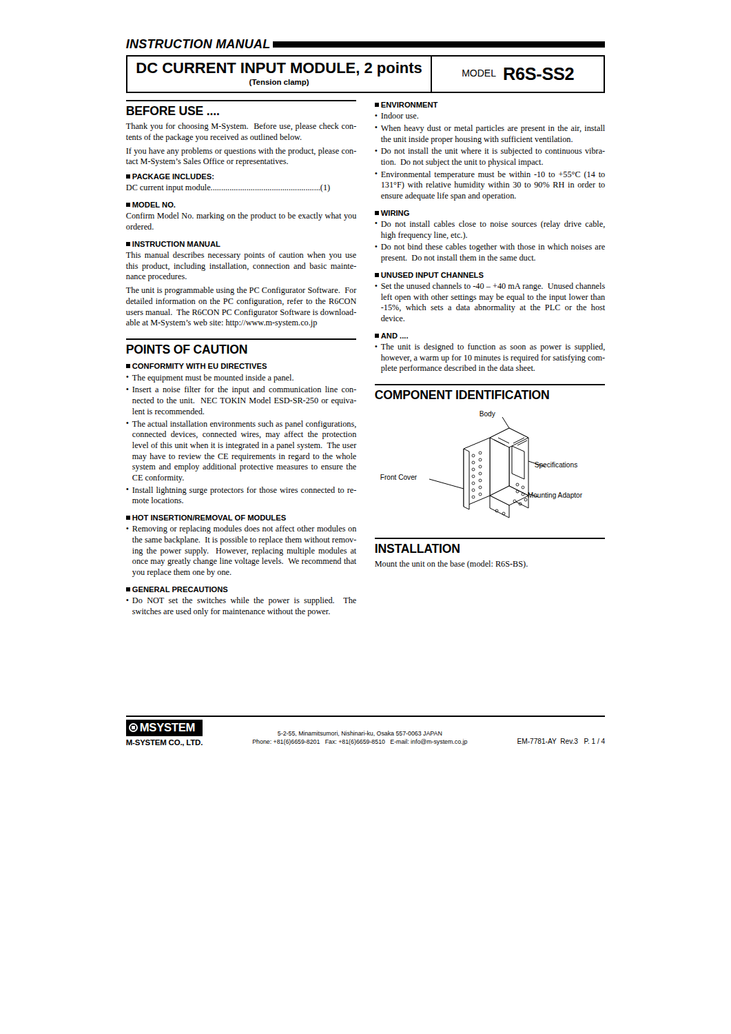INSTRUCTION MANUAL
DC CURRENT INPUT MODULE, 2 points
(Tension clamp)
MODEL R6S-SS2
BEFORE USE ....
Thank you for choosing M-System. Before use, please check contents of the package you received as outlined below.
If you have any problems or questions with the product, please contact M-System’s Sales Office or representatives.
PACKAGE INCLUDES:
DC current input module....................................................(1)
MODEL NO.
Confirm Model No. marking on the product to be exactly what you ordered.
INSTRUCTION MANUAL
This manual describes necessary points of caution when you use this product, including installation, connection and basic maintenance procedures.
The unit is programmable using the PC Configurator Software. For detailed information on the PC configuration, refer to the R6CON users manual. The R6CON PC Configurator Software is downloadable at M-System’s web site: http://www.m-system.co.jp
POINTS OF CAUTION
CONFORMITY WITH EU DIRECTIVES
The equipment must be mounted inside a panel.
Insert a noise filter for the input and communication line connected to the unit. NEC TOKIN Model ESD-SR-250 or equivalent is recommended.
The actual installation environments such as panel configurations, connected devices, connected wires, may affect the protection level of this unit when it is integrated in a panel system. The user may have to review the CE requirements in regard to the whole system and employ additional protective measures to ensure the CE conformity.
Install lightning surge protectors for those wires connected to remote locations.
HOT INSERTION/REMOVAL OF MODULES
Removing or replacing modules does not affect other modules on the same backplane. It is possible to replace them without removing the power supply. However, replacing multiple modules at once may greatly change line voltage levels. We recommend that you replace them one by one.
GENERAL PRECAUTIONS
Do NOT set the switches while the power is supplied. The switches are used only for maintenance without the power.
ENVIRONMENT
Indoor use.
When heavy dust or metal particles are present in the air, install the unit inside proper housing with sufficient ventilation.
Do not install the unit where it is subjected to continuous vibration. Do not subject the unit to physical impact.
Environmental temperature must be within -10 to +55°C (14 to 131°F) with relative humidity within 30 to 90% RH in order to ensure adequate life span and operation.
WIRING
Do not install cables close to noise sources (relay drive cable, high frequency line, etc.).
Do not bind these cables together with those in which noises are present. Do not install them in the same duct.
UNUSED INPUT CHANNELS
Set the unused channels to -40 – +40 mA range. Unused channels left open with other settings may be equal to the input lower than -15%, which sets a data abnormality at the PLC or the host device.
AND ....
The unit is designed to function as soon as power is supplied, however, a warm up for 10 minutes is required for satisfying complete performance described in the data sheet.
COMPONENT IDENTIFICATION
Body Front Cover Specifications Mounting Adaptor
INSTALLATION
Mount the unit on the base (model: R6S-BS).
MSYSTEM
M-SYSTEM CO., LTD.
5-2-55, Minamitsumori, Nishinari-ku, Osaka 557-0063 JAPAN
Phone: +81(6)6659-8201 Fax: +81(6)6659-8510 E-mail: info@m-system.co.jp
EM-7781-AY Rev.3 P. 1 / 4